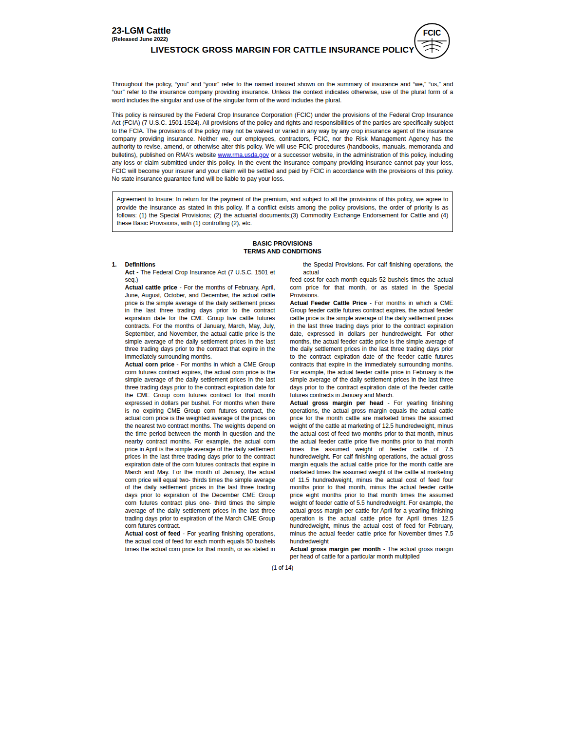23-LGM Cattle
(Released June 2022)
LIVESTOCK GROSS MARGIN FOR CATTLE INSURANCE POLICY
FCIC
Throughout the policy, “you” and “your” refer to the named insured shown on the summary of insurance and “we,” “us,” and “our” refer to the insurance company providing insurance. Unless the context indicates otherwise, use of the plural form of a word includes the singular and use of the singular form of the word includes the plural.
This policy is reinsured by the Federal Crop Insurance Corporation (FCIC) under the provisions of the Federal Crop Insurance Act (FCIA) (7 U.S.C. 1501-1524). All provisions of the policy and rights and responsibilities of the parties are specifically subject to the FCIA. The provisions of the policy may not be waived or varied in any way by any crop insurance agent of the insurance company providing insurance. Neither we, our employees, contractors, FCIC, nor the Risk Management Agency has the authority to revise, amend, or otherwise alter this policy. We will use FCIC procedures (handbooks, manuals, memoranda and bulletins), published on RMA‘s website www.rma.usda.gov or a successor website, in the administration of this policy, including any loss or claim submitted under this policy. In the event the insurance company providing insurance cannot pay your loss, FCIC will become your insurer and your claim will be settled and paid by FCIC in accordance with the provisions of this policy. No state insurance guarantee fund will be liable to pay your loss.
Agreement to Insure: In return for the payment of the premium, and subject to all the provisions of this policy, we agree to provide the insurance as stated in this policy. If a conflict exists among the policy provisions, the order of priority is as follows: (1) the Special Provisions; (2) the actuarial documents;(3) Commodity Exchange Endorsement for Cattle and (4) these Basic Provisions, with (1) controlling (2), etc.
BASIC PROVISIONS
TERMS AND CONDITIONS
1.
Definitions
Act - The Federal Crop Insurance Act (7 U.S.C. 1501 et seq.)
Actual cattle price - For the months of February, April, June, August, October, and December, the actual cattle price is the simple average of the daily settlement prices in the last three trading days prior to the contract expiration date for the CME Group live cattle futures contracts. For the months of January, March, May, July, September, and November, the actual cattle price is the simple average of the daily settlement prices in the last three trading days prior to the contract that expire in the immediately surrounding months.
Actual corn price - For months in which a CME Group corn futures contract expires, the actual corn price is the simple average of the daily settlement prices in the last three trading days prior to the contract expiration date for the CME Group corn futures contract for that month expressed in dollars per bushel. For months when there is no expiring CME Group corn futures contract, the actual corn price is the weighted average of the prices on the nearest two contract months. The weights depend on the time period between the month in question and the nearby contract months. For example, the actual corn price in April is the simple average of the daily settlement prices in the last three trading days prior to the contract expiration date of the corn futures contracts that expire in March and May. For the month of January, the actual corn price will equal two- thirds times the simple average of the daily settlement prices in the last three trading days prior to expiration of the December CME Group corn futures contract plus one- third times the simple average of the daily settlement prices in the last three trading days prior to expiration of the March CME Group corn futures contract.
Actual cost of feed - For yearling finishing operations, the actual cost of feed for each month equals 50 bushels times the actual corn price for that month, or as stated in the Special Provisions. For calf finishing operations, the actual
feed cost for each month equals 52 bushels times the actual corn price for that month, or as stated in the Special Provisions.
Actual Feeder Cattle Price - For months in which a CME Group feeder cattle futures contract expires, the actual feeder cattle price is the simple average of the daily settlement prices in the last three trading days prior to the contract expiration date, expressed in dollars per hundredweight. For other months, the actual feeder cattle price is the simple average of the daily settlement prices in the last three trading days prior to the contract expiration date of the feeder cattle futures contracts that expire in the immediately surrounding months. For example, the actual feeder cattle price in February is the simple average of the daily settlement prices in the last three days prior to the contract expiration date of the feeder cattle futures contracts in January and March.
Actual gross margin per head - For yearling finishing operations, the actual gross margin equals the actual cattle price for the month cattle are marketed times the assumed weight of the cattle at marketing of 12.5 hundredweight, minus the actual cost of feed two months prior to that month, minus the actual feeder cattle price five months prior to that month times the assumed weight of feeder cattle of 7.5 hundredweight. For calf finishing operations, the actual gross margin equals the actual cattle price for the month cattle are marketed times the assumed weight of the cattle at marketing of 11.5 hundredweight, minus the actual cost of feed four months prior to that month, minus the actual feeder cattle price eight months prior to that month times the assumed weight of feeder cattle of 5.5 hundredweight. For example, the actual gross margin per cattle for April for a yearling finishing operation is the actual cattle price for April times 12.5 hundredweight, minus the actual cost of feed for February, minus the actual feeder cattle price for November times 7.5 hundredweight
Actual gross margin per month - The actual gross margin per head of cattle for a particular month multiplied
(1 of 14)